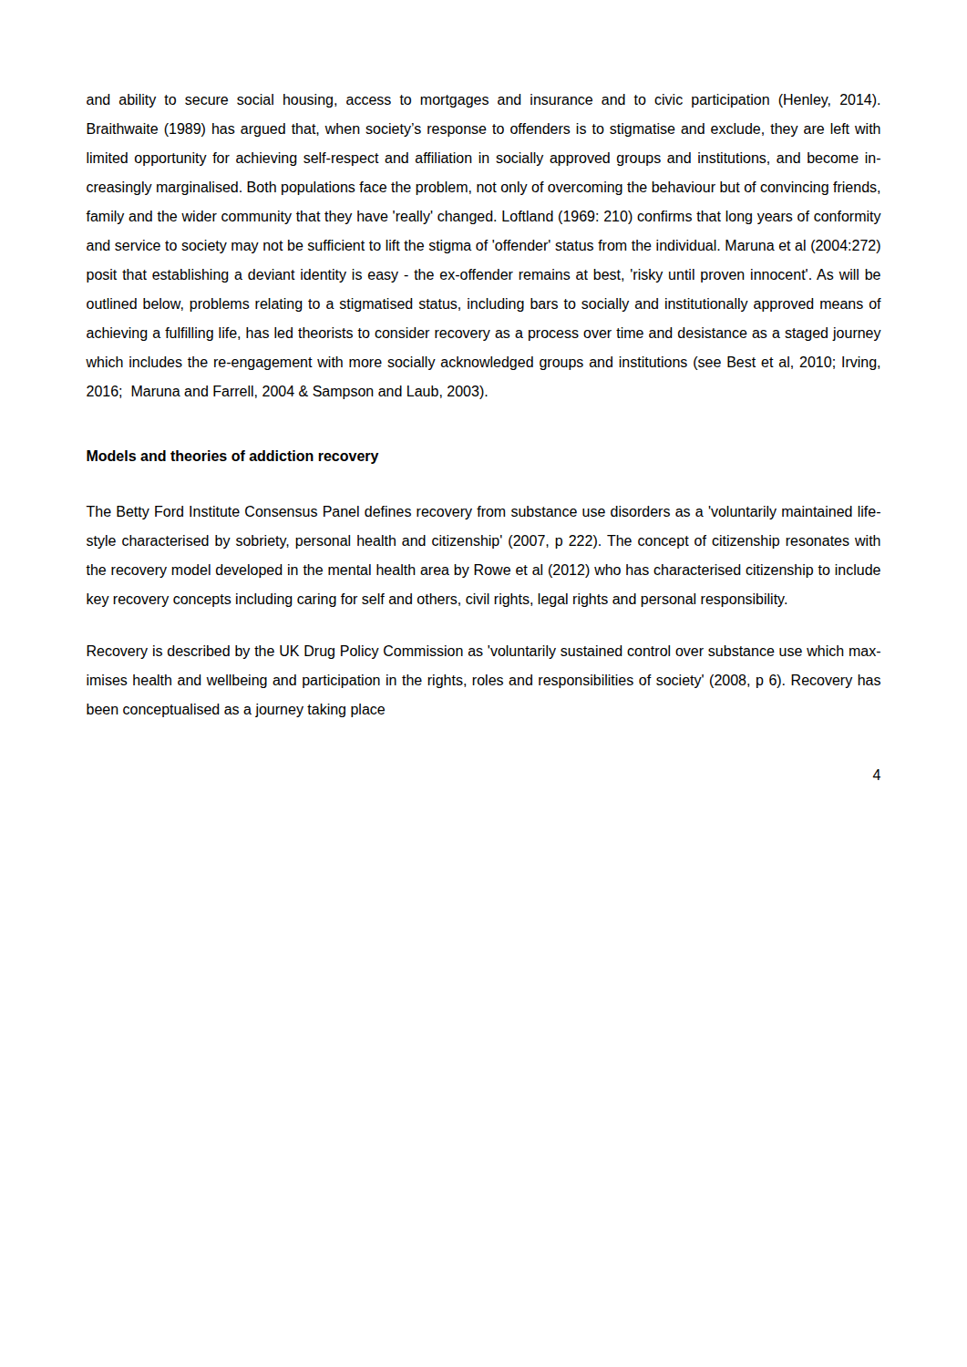and ability to secure social housing, access to mortgages and insurance and to civic participation (Henley, 2014). Braithwaite (1989) has argued that, when society’s response to offenders is to stigmatise and exclude, they are left with limited opportunity for achieving self-respect and affiliation in socially approved groups and institutions, and become increasingly marginalised. Both populations face the problem, not only of overcoming the behaviour but of convincing friends, family and the wider community that they have 'really' changed. Loftland (1969: 210) confirms that long years of conformity and service to society may not be sufficient to lift the stigma of 'offender' status from the individual. Maruna et al (2004:272) posit that establishing a deviant identity is easy - the ex-offender remains at best, 'risky until proven innocent'. As will be outlined below, problems relating to a stigmatised status, including bars to socially and institutionally approved means of achieving a fulfilling life, has led theorists to consider recovery as a process over time and desistance as a staged journey which includes the re-engagement with more socially acknowledged groups and institutions (see Best et al, 2010; Irving, 2016; Maruna and Farrell, 2004 & Sampson and Laub, 2003).
Models and theories of addiction recovery
The Betty Ford Institute Consensus Panel defines recovery from substance use disorders as a 'voluntarily maintained lifestyle characterised by sobriety, personal health and citizenship' (2007, p 222). The concept of citizenship resonates with the recovery model developed in the mental health area by Rowe et al (2012) who has characterised citizenship to include key recovery concepts including caring for self and others, civil rights, legal rights and personal responsibility.
Recovery is described by the UK Drug Policy Commission as 'voluntarily sustained control over substance use which maximises health and wellbeing and participation in the rights, roles and responsibilities of society' (2008, p 6). Recovery has been conceptualised as a journey taking place
4